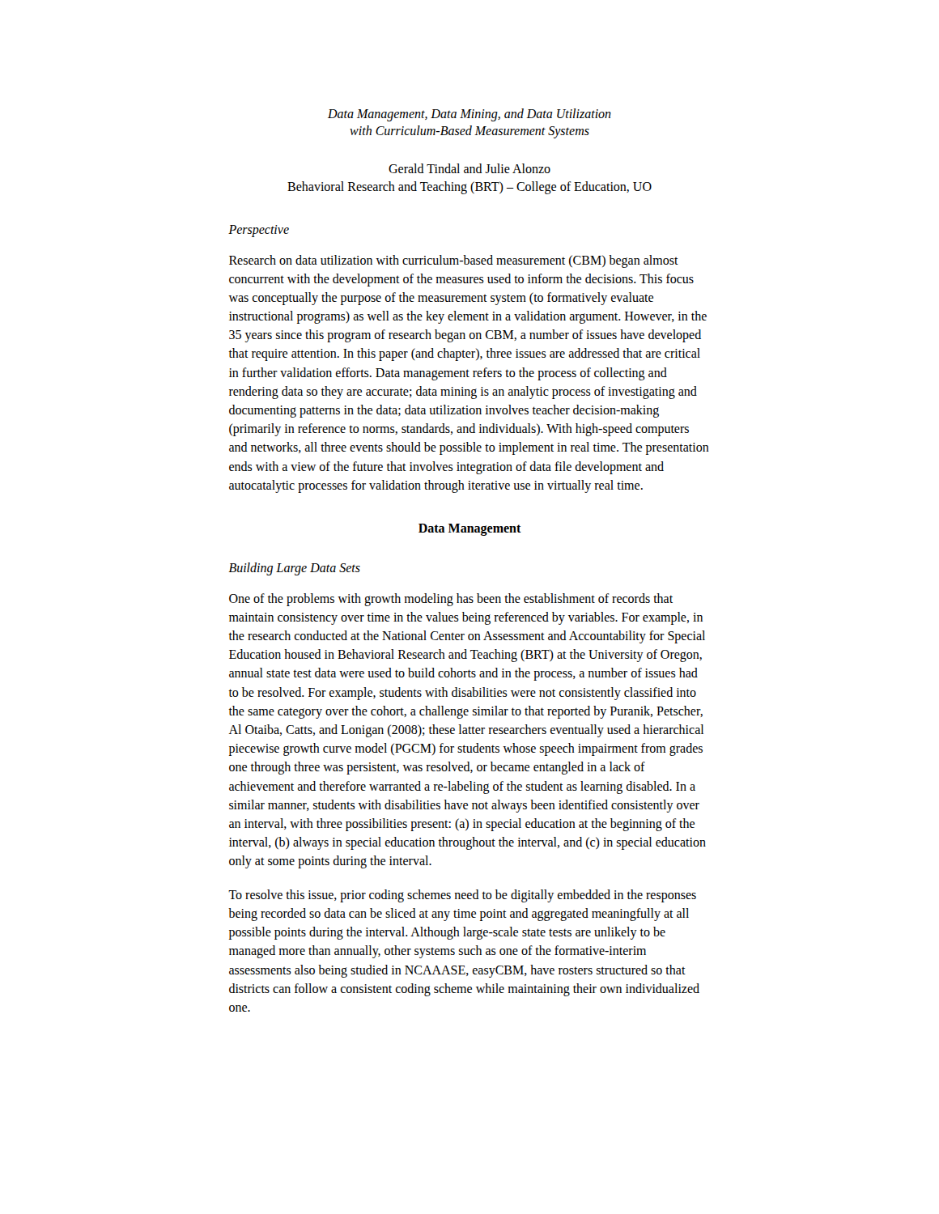Data Management, Data Mining, and Data Utilization
with Curriculum-Based Measurement Systems
Gerald Tindal and Julie Alonzo
Behavioral Research and Teaching (BRT) – College of Education, UO
Perspective
Research on data utilization with curriculum-based measurement (CBM) began almost concurrent with the development of the measures used to inform the decisions. This focus was conceptually the purpose of the measurement system (to formatively evaluate instructional programs) as well as the key element in a validation argument. However, in the 35 years since this program of research began on CBM, a number of issues have developed that require attention. In this paper (and chapter), three issues are addressed that are critical in further validation efforts. Data management refers to the process of collecting and rendering data so they are accurate; data mining is an analytic process of investigating and documenting patterns in the data; data utilization involves teacher decision-making (primarily in reference to norms, standards, and individuals). With high-speed computers and networks, all three events should be possible to implement in real time. The presentation ends with a view of the future that involves integration of data file development and autocatalytic processes for validation through iterative use in virtually real time.
Data Management
Building Large Data Sets
One of the problems with growth modeling has been the establishment of records that maintain consistency over time in the values being referenced by variables. For example, in the research conducted at the National Center on Assessment and Accountability for Special Education housed in Behavioral Research and Teaching (BRT) at the University of Oregon, annual state test data were used to build cohorts and in the process, a number of issues had to be resolved. For example, students with disabilities were not consistently classified into the same category over the cohort, a challenge similar to that reported by Puranik, Petscher, Al Otaiba, Catts, and Lonigan (2008); these latter researchers eventually used a hierarchical piecewise growth curve model (PGCM) for students whose speech impairment from grades one through three was persistent, was resolved, or became entangled in a lack of achievement and therefore warranted a re-labeling of the student as learning disabled. In a similar manner, students with disabilities have not always been identified consistently over an interval, with three possibilities present: (a) in special education at the beginning of the interval, (b) always in special education throughout the interval, and (c) in special education only at some points during the interval.
To resolve this issue, prior coding schemes need to be digitally embedded in the responses being recorded so data can be sliced at any time point and aggregated meaningfully at all possible points during the interval. Although large-scale state tests are unlikely to be managed more than annually, other systems such as one of the formative-interim assessments also being studied in NCAAASE, easyCBM, have rosters structured so that districts can follow a consistent coding scheme while maintaining their own individualized one.